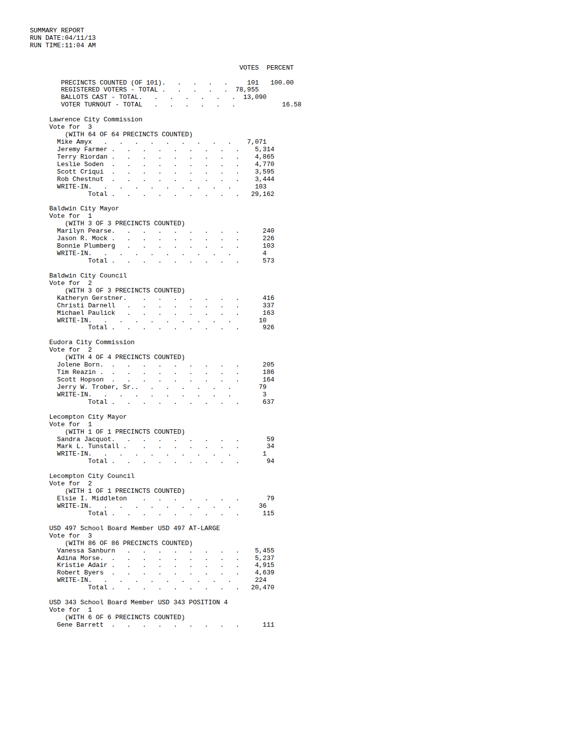SUMMARY REPORT
RUN DATE:04/11/13
RUN TIME:11:04 AM


                                                      VOTES  PERCENT

        PRECINCTS COUNTED (OF 101).   .   .   .   .     101   100.00
        REGISTERED VOTERS - TOTAL .   .   .   .   .  78,955
        BALLOTS CAST - TOTAL.   .   .   .   .   .   .  13,090
        VOTER TURNOUT - TOTAL   .   .   .   .   .   .            16.58

     Lawrence City Commission
     Vote for  3
         (WITH 64 OF 64 PRECINCTS COUNTED)
       Mike Amyx   .   .   .   .   .   .   .   .   .    7,071
       Jeremy Farmer .   .   .   .   .   .   .   .   .    5,314
       Terry Riordan .   .   .   .   .   .   .   .   .    4,865
       Leslie Soden  .   .   .   .   .   .   .   .   .    4,770
       Scott Criqui  .   .   .   .   .   .   .   .   .    3,595
       Rob Chestnut  .   .   .   .   .   .   .   .   .    3,444
       WRITE-IN.   .   .   .   .   .   .   .   .   .      103
               Total .   .   .   .   .   .   .   .   .   29,162

     Baldwin City Mayor
     Vote for  1
         (WITH 3 OF 3 PRECINCTS COUNTED)
       Marilyn Pearse.   .   .   .   .   .   .   .   .      240
       Jason R. Mock .   .   .   .   .   .   .   .   .      226
       Bonnie Plumberg   .   .   .   .   .   .   .   .      103
       WRITE-IN.   .   .   .   .   .   .   .   .   .        4
               Total .   .   .   .   .   .   .   .   .      573

     Baldwin City Council
     Vote for  2
         (WITH 3 OF 3 PRECINCTS COUNTED)
       Katheryn Gerstner.    .   .   .   .   .   .   .      416
       Christi Darnell   .   .   .   .   .   .   .   .      337
       Michael Paulick   .   .   .   .   .   .   .   .      163
       WRITE-IN.   .   .   .   .   .   .   .   .   .       10
               Total .   .   .   .   .   .   .   .   .      926

     Eudora City Commission
     Vote for  2
         (WITH 4 OF 4 PRECINCTS COUNTED)
       Jolene Born.  .   .   .   .   .   .   .   .   .      205
       Tim Reazin .  .   .   .   .   .   .   .   .   .      186
       Scott Hopson  .   .   .   .   .   .   .   .   .      164
       Jerry W. Trober, Sr..   .   .   .   .   .   .       79
       WRITE-IN.   .   .   .   .   .   .   .   .   .        3
               Total .   .   .   .   .   .   .   .   .      637

     Lecompton City Mayor
     Vote for  1
         (WITH 1 OF 1 PRECINCTS COUNTED)
       Sandra Jacquot.   .   .   .   .   .   .   .   .       59
       Mark L. Tunstall .    .   .   .   .   .   .   .       34
       WRITE-IN.   .   .   .   .   .   .   .   .   .        1
               Total .   .   .   .   .   .   .   .   .       94

     Lecompton City Council
     Vote for  2
         (WITH 1 OF 1 PRECINCTS COUNTED)
       Elsie I. Middleton    .   .   .   .   .   .   .       79
       WRITE-IN.   .   .   .   .   .   .   .   .   .       36
               Total .   .   .   .   .   .   .   .   .      115

     USD 497 School Board Member USD 497 AT-LARGE
     Vote for  3
         (WITH 86 OF 86 PRECINCTS COUNTED)
       Vanessa Sanburn   .   .   .   .   .   .   .   .    5,455
       Adina Morse.  .   .   .   .   .   .   .   .   .    5,237
       Kristie Adair .   .   .   .   .   .   .   .   .    4,915
       Robert Byers  .   .   .   .   .   .   .   .   .    4,639
       WRITE-IN.   .   .   .   .   .   .   .   .   .      224
               Total .   .   .   .   .   .   .   .   .   20,470

     USD 343 School Board Member USD 343 POSITION 4
     Vote for  1
         (WITH 6 OF 6 PRECINCTS COUNTED)
       Gene Barrett  .   .   .   .   .   .   .   .   .      111